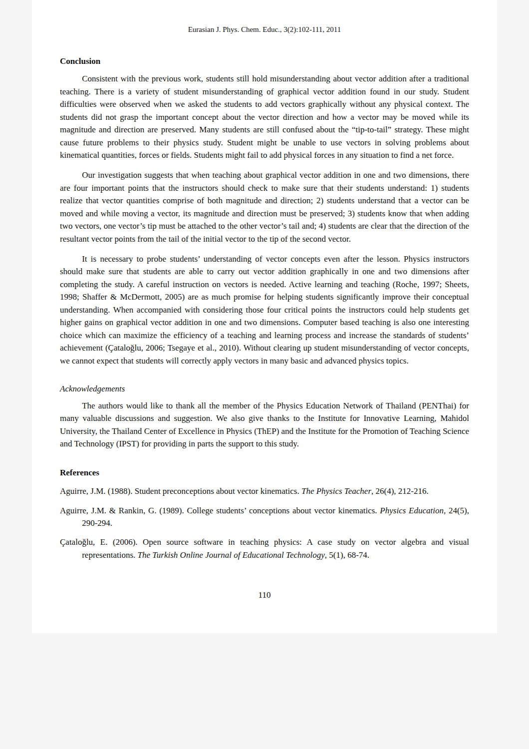Eurasian J. Phys. Chem. Educ., 3(2):102-111, 2011
Conclusion
Consistent with the previous work, students still hold misunderstanding about vector addition after a traditional teaching. There is a variety of student misunderstanding of graphical vector addition found in our study. Student difficulties were observed when we asked the students to add vectors graphically without any physical context. The students did not grasp the important concept about the vector direction and how a vector may be moved while its magnitude and direction are preserved. Many students are still confused about the “tip-to-tail” strategy. These might cause future problems to their physics study. Student might be unable to use vectors in solving problems about kinematical quantities, forces or fields. Students might fail to add physical forces in any situation to find a net force.
Our investigation suggests that when teaching about graphical vector addition in one and two dimensions, there are four important points that the instructors should check to make sure that their students understand: 1) students realize that vector quantities comprise of both magnitude and direction; 2) students understand that a vector can be moved and while moving a vector, its magnitude and direction must be preserved; 3) students know that when adding two vectors, one vector’s tip must be attached to the other vector’s tail and; 4) students are clear that the direction of the resultant vector points from the tail of the initial vector to the tip of the second vector.
It is necessary to probe students’ understanding of vector concepts even after the lesson. Physics instructors should make sure that students are able to carry out vector addition graphically in one and two dimensions after completing the study. A careful instruction on vectors is needed. Active learning and teaching (Roche, 1997; Sheets, 1998; Shaffer & McDermott, 2005) are as much promise for helping students significantly improve their conceptual understanding. When accompanied with considering those four critical points the instructors could help students get higher gains on graphical vector addition in one and two dimensions. Computer based teaching is also one interesting choice which can maximize the efficiency of a teaching and learning process and increase the standards of students’ achievement (Çataloğlu, 2006; Tsegaye et al., 2010). Without clearing up student misunderstanding of vector concepts, we cannot expect that students will correctly apply vectors in many basic and advanced physics topics.
Acknowledgements
The authors would like to thank all the member of the Physics Education Network of Thailand (PENThai) for many valuable discussions and suggestion. We also give thanks to the Institute for Innovative Learning, Mahidol University, the Thailand Center of Excellence in Physics (ThEP) and the Institute for the Promotion of Teaching Science and Technology (IPST) for providing in parts the support to this study.
References
Aguirre, J.M. (1988). Student preconceptions about vector kinematics. The Physics Teacher, 26(4), 212-216.
Aguirre, J.M. & Rankin, G. (1989). College students’ conceptions about vector kinematics. Physics Education, 24(5), 290-294.
Çataloğlu, E. (2006). Open source software in teaching physics: A case study on vector algebra and visual representations. The Turkish Online Journal of Educational Technology, 5(1), 68-74.
110